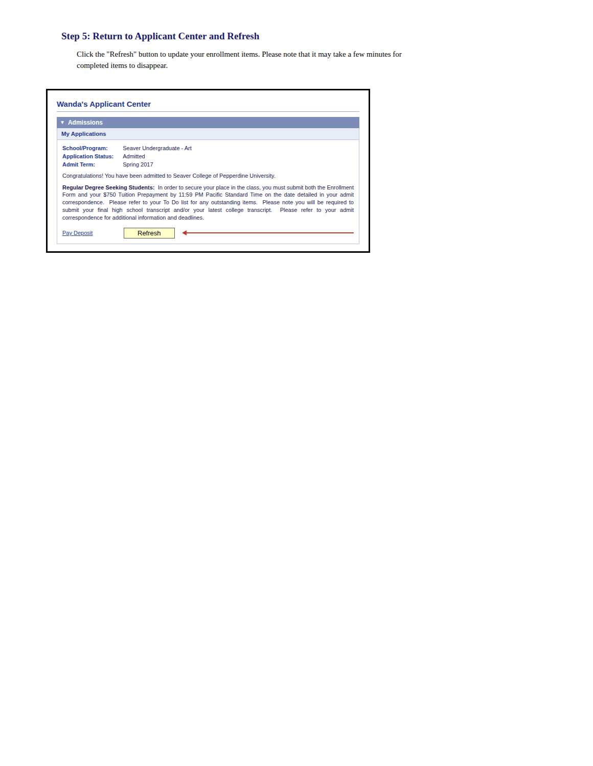Step 5: Return to Applicant Center and Refresh
Click the "Refresh" button to update your enrollment items. Please note that it may take a few minutes for completed items to disappear.
Wanda's Applicant Center
▼ Admissions
My Applications
| School/Program: | Seaver Undergraduate - Art |
| Application Status: | Admitted |
| Admit Term: | Spring 2017 |
Congratulations! You have been admitted to Seaver College of Pepperdine University.
Regular Degree Seeking Students: In order to secure your place in the class, you must submit both the Enrollment Form and your $750 Tuition Prepayment by 11:59 PM Pacific Standard Time on the date detailed in your admit correspondence. Please refer to your To Do list for any outstanding items. Please note you will be required to submit your final high school transcript and/or your latest college transcript. Please refer to your admit correspondence for additional information and deadlines.
Pay Deposit
Refresh